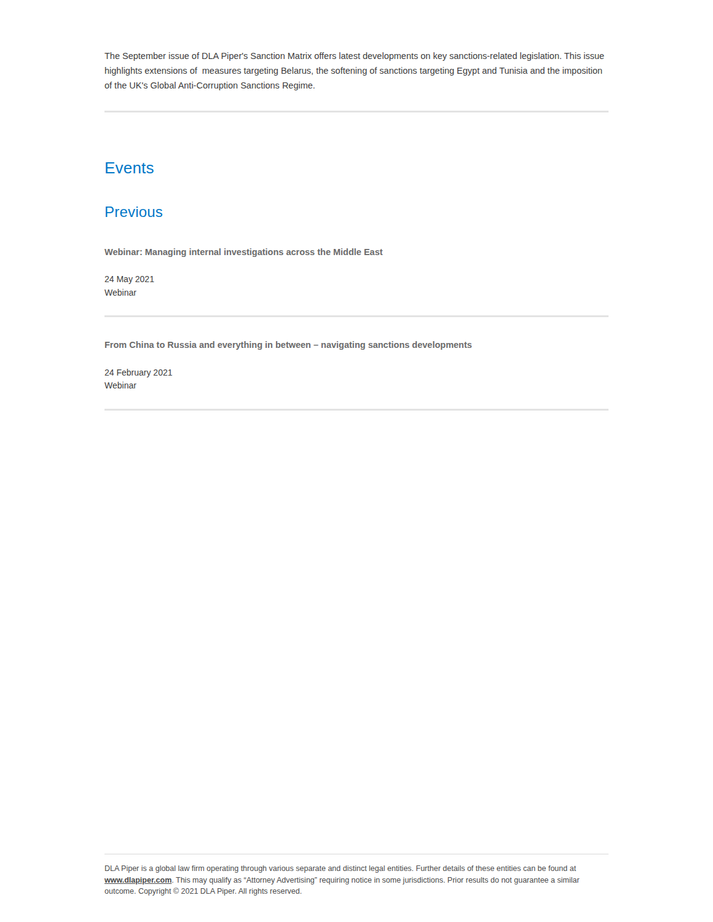The September issue of DLA Piper's Sanction Matrix offers latest developments on key sanctions-related legislation. This issue highlights extensions of measures targeting Belarus, the softening of sanctions targeting Egypt and Tunisia and the imposition of the UK's Global Anti-Corruption Sanctions Regime.
Events
Previous
Webinar: Managing internal investigations across the Middle East
24 May 2021
Webinar
From China to Russia and everything in between – navigating sanctions developments
24 February 2021
Webinar
DLA Piper is a global law firm operating through various separate and distinct legal entities. Further details of these entities can be found at www.dlapiper.com. This may qualify as “Attorney Advertising” requiring notice in some jurisdictions. Prior results do not guarantee a similar outcome. Copyright © 2021 DLA Piper. All rights reserved.